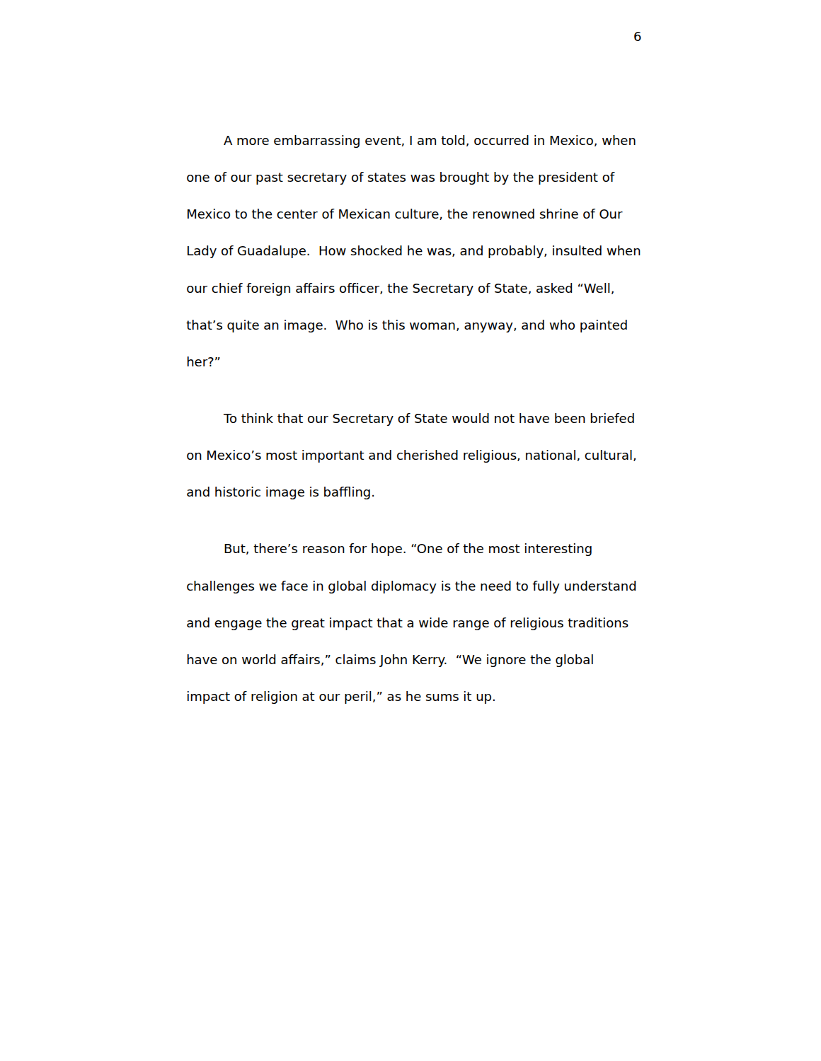6
A more embarrassing event, I am told, occurred in Mexico, when one of our past secretary of states was brought by the president of Mexico to the center of Mexican culture, the renowned shrine of Our Lady of Guadalupe. How shocked he was, and probably, insulted when our chief foreign affairs officer, the Secretary of State, asked “Well, that’s quite an image. Who is this woman, anyway, and who painted her?”
To think that our Secretary of State would not have been briefed on Mexico’s most important and cherished religious, national, cultural, and historic image is baffling.
But, there’s reason for hope. “One of the most interesting challenges we face in global diplomacy is the need to fully understand and engage the great impact that a wide range of religious traditions have on world affairs,” claims John Kerry. “We ignore the global impact of religion at our peril,” as he sums it up.